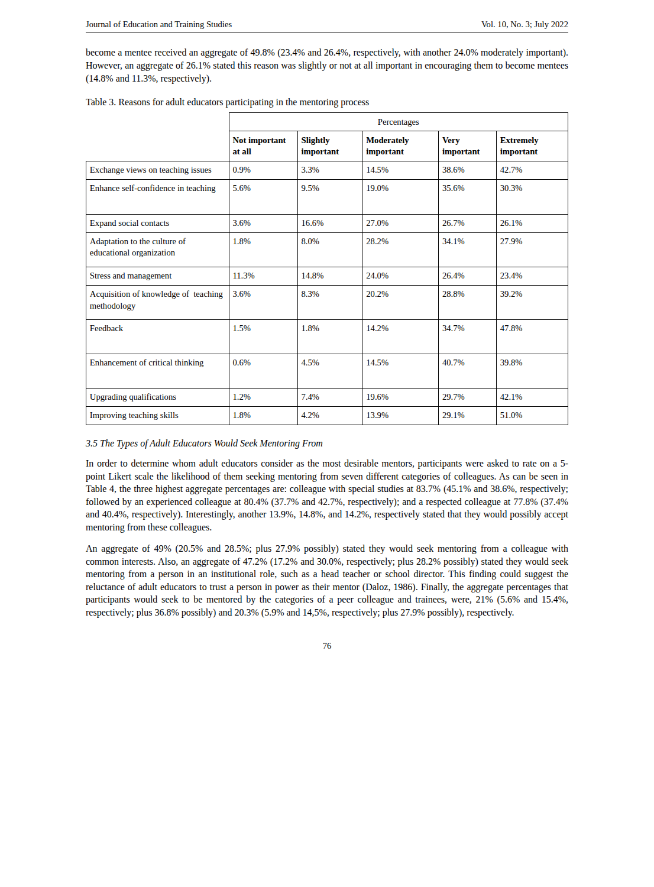Journal of Education and Training Studies
Vol. 10, No. 3; July 2022
become a mentee received an aggregate of 49.8% (23.4% and 26.4%, respectively, with another 24.0% moderately important). However, an aggregate of 26.1% stated this reason was slightly or not at all important in encouraging them to become mentees (14.8% and 11.3%, respectively).
Table 3. Reasons for adult educators participating in the mentoring process
| | Percentages |
| --- | --- |
| Not important at all | Slightly important | Moderately important | Very important | Extremely important |
| Exchange views on teaching issues | 0.9% | 3.3% | 14.5% | 38.6% | 42.7% |
| Enhance self-confidence in teaching | 5.6% | 9.5% | 19.0% | 35.6% | 30.3% |
| Expand social contacts | 3.6% | 16.6% | 27.0% | 26.7% | 26.1% |
| Adaptation to the culture of educational organization | 1.8% | 8.0% | 28.2% | 34.1% | 27.9% |
| Stress and management | 11.3% | 14.8% | 24.0% | 26.4% | 23.4% |
| Acquisition of knowledge of teaching methodology | 3.6% | 8.3% | 20.2% | 28.8% | 39.2% |
| Feedback | 1.5% | 1.8% | 14.2% | 34.7% | 47.8% |
| Enhancement of critical thinking | 0.6% | 4.5% | 14.5% | 40.7% | 39.8% |
| Upgrading qualifications | 1.2% | 7.4% | 19.6% | 29.7% | 42.1% |
| Improving teaching skills | 1.8% | 4.2% | 13.9% | 29.1% | 51.0% |
3.5 The Types of Adult Educators Would Seek Mentoring From
In order to determine whom adult educators consider as the most desirable mentors, participants were asked to rate on a 5-point Likert scale the likelihood of them seeking mentoring from seven different categories of colleagues. As can be seen in Table 4, the three highest aggregate percentages are: colleague with special studies at 83.7% (45.1% and 38.6%, respectively; followed by an experienced colleague at 80.4% (37.7% and 42.7%, respectively); and a respected colleague at 77.8% (37.4% and 40.4%, respectively). Interestingly, another 13.9%, 14.8%, and 14.2%, respectively stated that they would possibly accept mentoring from these colleagues.
An aggregate of 49% (20.5% and 28.5%; plus 27.9% possibly) stated they would seek mentoring from a colleague with common interests. Also, an aggregate of 47.2% (17.2% and 30.0%, respectively; plus 28.2% possibly) stated they would seek mentoring from a person in an institutional role, such as a head teacher or school director. This finding could suggest the reluctance of adult educators to trust a person in power as their mentor (Daloz, 1986). Finally, the aggregate percentages that participants would seek to be mentored by the categories of a peer colleague and trainees, were, 21% (5.6% and 15.4%, respectively; plus 36.8% possibly) and 20.3% (5.9% and 14,5%, respectively; plus 27.9% possibly), respectively.
76